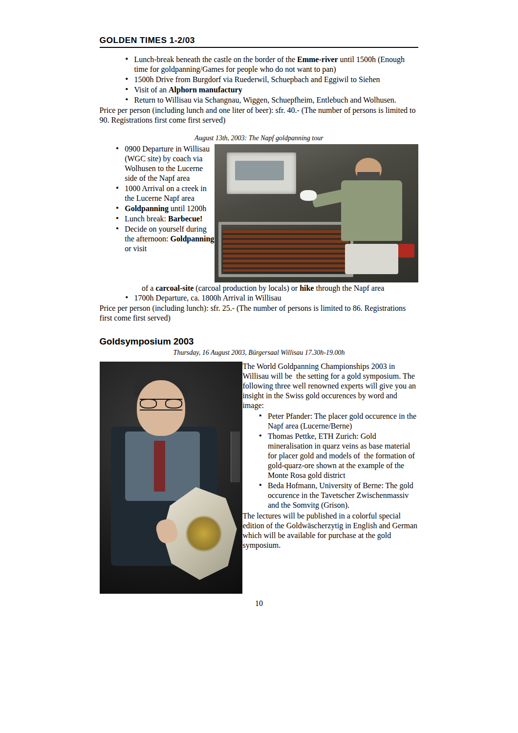GOLDEN TIMES 1-2/03
Lunch-break beneath the castle on the border of the Emme-river until 1500h (Enough time for goldpanning/Games for people who do not want to pan)
1500h Drive from Burgdorf via Ruederwil, Schuepbach and Eggiwil to Siehen
Visit of an Alphorn manufactury
Return to Willisau via Schangnau, Wiggen, Schuepfheim, Entlebuch and Wolhusen.
Price per person (including lunch and one liter of beer): sfr. 40.- (The number of persons is limited to 90. Registrations first come first served)
August 13th, 2003: The Napf goldpanning tour
0900 Departure in Willisau (WGC site) by coach via Wolhusen to the Lucerne side of the Napf area
1000 Arrival on a creek in the Lucerne Napf area
Goldpanning until 1200h
Lunch break: Barbecue!
Decide on yourself during the afternoon: Goldpanning or visit
of a carcoal-site (carcoal production by locals) or hike through the Napf area
1700h Departure, ca. 1800h Arrival in Willisau
Price per person (including lunch): sfr. 25.- (The number of persons is limited to 86. Registrations first come first served)
Goldsymposium 2003
Thursday, 16 August 2003, Bürgersaal Willisau 17.30h-19.00h
The World Goldpanning Championships 2003 in Willisau will be the setting for a gold symposium. The following three well renowned experts will give you an insight in the Swiss gold occurences by word and image:
Peter Pfander: The placer gold occurence in the Napf area (Lucerne/Berne)
Thomas Pettke, ETH Zurich: Gold mineralisation in quarz veins as base material for placer gold and models of the formation of gold-quarz-ore shown at the example of the Monte Rosa gold district
Beda Hofmann, University of Berne: The gold occurence in the Tavetscher Zwischenmassiv and the Somvitg (Grison).
The lectures will be published in a colorful special edition of the Goldwäscherzytig in English and German which will be available for purchase at the gold symposium.
10